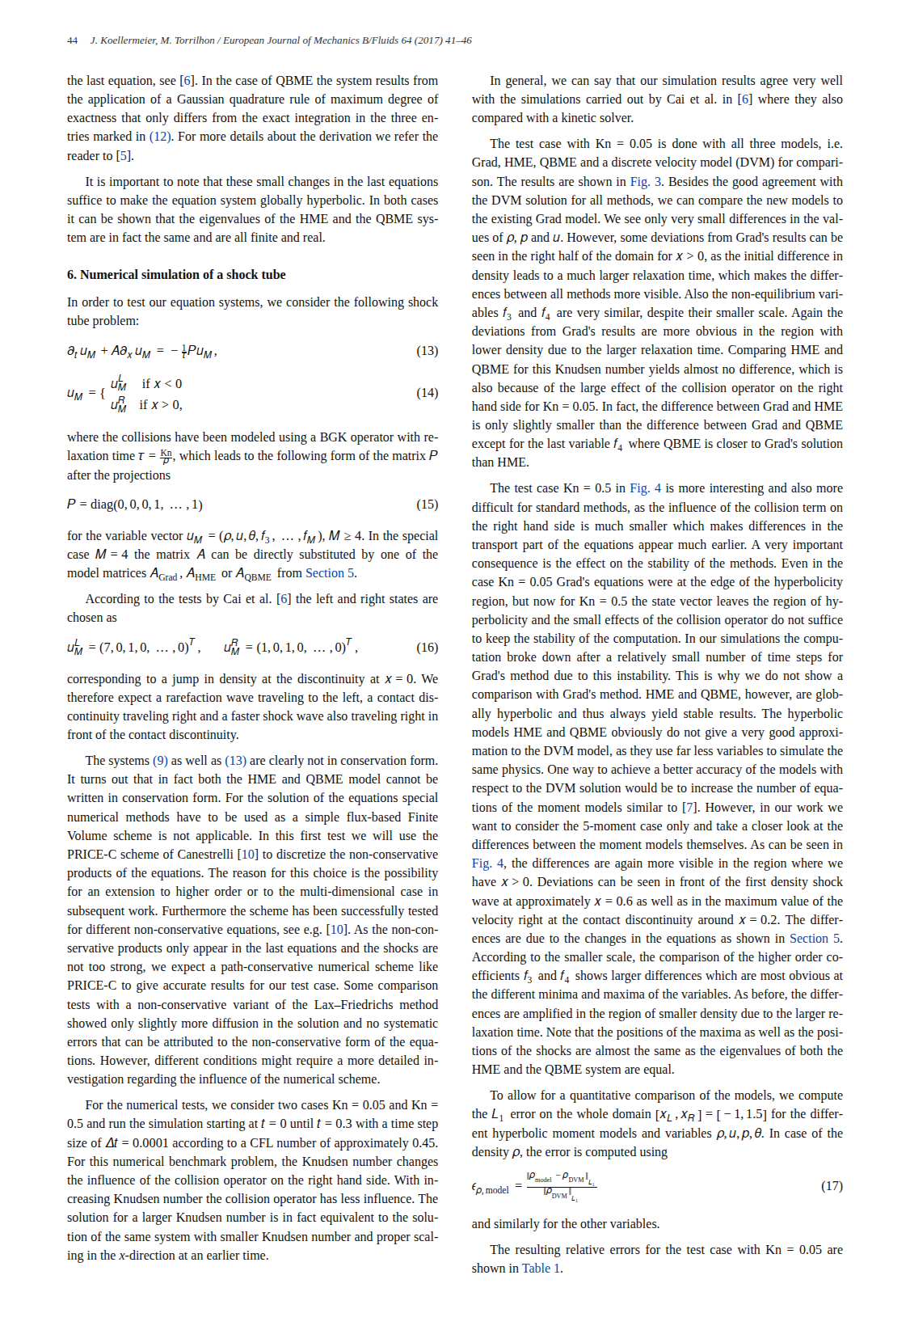44 J. Koellermeier, M. Torrilhon / European Journal of Mechanics B/Fluids 64 (2017) 41–46
the last equation, see [6]. In the case of QBME the system results from the application of a Gaussian quadrature rule of maximum degree of exactness that only differs from the exact integration in the three entries marked in (12). For more details about the derivation we refer the reader to [5].
It is important to note that these small changes in the last equations suffice to make the equation system globally hyperbolic. In both cases it can be shown that the eigenvalues of the HME and the QBME system are in fact the same and are all finite and real.
6. Numerical simulation of a shock tube
In order to test our equation systems, we consider the following shock tube problem:
∂t uM + A ∂x uM = − 1τ P uM ,
(13)
uM = { uML if x<0 uMR if x>0,
(14)
where the collisions have been modeled using a BGK operator with relaxation time τ=Knρ, which leads to the following form of the matrix P after the projections
P = diag (0,0,0,1,…,1)
(15)
for the variable vector uM=(ρ,u,θ,f3,…,fM), M≥4. In the special case M=4 the matrix A can be directly substituted by one of the model matrices AGrad, AHME or AQBME from Section 5.
According to the tests by Cai et al. [6] the left and right states are chosen as
uML = (7,0,1,0,…,0)T , uMR = (1,0,1,0,…,0)T ,
(16)
corresponding to a jump in density at the discontinuity at x=0. We therefore expect a rarefaction wave traveling to the left, a contact discontinuity traveling right and a faster shock wave also traveling right in front of the contact discontinuity.
The systems (9) as well as (13) are clearly not in conservation form. It turns out that in fact both the HME and QBME model cannot be written in conservation form. For the solution of the equations special numerical methods have to be used as a simple flux-based Finite Volume scheme is not applicable. In this first test we will use the PRICE-C scheme of Canestrelli [10] to discretize the non-conservative products of the equations. The reason for this choice is the possibility for an extension to higher order or to the multi-dimensional case in subsequent work. Furthermore the scheme has been successfully tested for different non-conservative equations, see e.g. [10]. As the non-conservative products only appear in the last equations and the shocks are not too strong, we expect a path-conservative numerical scheme like PRICE-C to give accurate results for our test case. Some comparison tests with a non-conservative variant of the Lax–Friedrichs method showed only slightly more diffusion in the solution and no systematic errors that can be attributed to the non-conservative form of the equations. However, different conditions might require a more detailed investigation regarding the influence of the numerical scheme.
For the numerical tests, we consider two cases Kn = 0.05 and Kn = 0.5 and run the simulation starting at t=0 until t=0.3 with a time step size of Δt=0.0001 according to a CFL number of approximately 0.45. For this numerical benchmark problem, the Knudsen number changes the influence of the collision operator on the right hand side. With increasing Knudsen number the collision operator has less influence. The solution for a larger Knudsen number is in fact equivalent to the solution of the same system with smaller Knudsen number and proper scaling in the x-direction at an earlier time.
In general, we can say that our simulation results agree very well with the simulations carried out by Cai et al. in [6] where they also compared with a kinetic solver.
The test case with Kn = 0.05 is done with all three models, i.e. Grad, HME, QBME and a discrete velocity model (DVM) for comparison. The results are shown in Fig. 3. Besides the good agreement with the DVM solution for all methods, we can compare the new models to the existing Grad model. We see only very small differences in the values of ρ, p and u. However, some deviations from Grad's results can be seen in the right half of the domain for x>0, as the initial difference in density leads to a much larger relaxation time, which makes the differences between all methods more visible. Also the non-equilibrium variables f3 and f4 are very similar, despite their smaller scale. Again the deviations from Grad's results are more obvious in the region with lower density due to the larger relaxation time. Comparing HME and QBME for this Knudsen number yields almost no difference, which is also because of the large effect of the collision operator on the right hand side for Kn = 0.05. In fact, the difference between Grad and HME is only slightly smaller than the difference between Grad and QBME except for the last variable f4 where QBME is closer to Grad's solution than HME.
The test case Kn = 0.5 in Fig. 4 is more interesting and also more difficult for standard methods, as the influence of the collision term on the right hand side is much smaller which makes differences in the transport part of the equations appear much earlier. A very important consequence is the effect on the stability of the methods. Even in the case Kn = 0.05 Grad's equations were at the edge of the hyperbolicity region, but now for Kn = 0.5 the state vector leaves the region of hyperbolicity and the small effects of the collision operator do not suffice to keep the stability of the computation. In our simulations the computation broke down after a relatively small number of time steps for Grad's method due to this instability. This is why we do not show a comparison with Grad's method. HME and QBME, however, are globally hyperbolic and thus always yield stable results. The hyperbolic models HME and QBME obviously do not give a very good approximation to the DVM model, as they use far less variables to simulate the same physics. One way to achieve a better accuracy of the models with respect to the DVM solution would be to increase the number of equations of the moment models similar to [7]. However, in our work we want to consider the 5-moment case only and take a closer look at the differences between the moment models themselves. As can be seen in Fig. 4, the differences are again more visible in the region where we have x>0. Deviations can be seen in front of the first density shock wave at approximately x=0.6 as well as in the maximum value of the velocity right at the contact discontinuity around x=0.2. The differences are due to the changes in the equations as shown in Section 5. According to the smaller scale, the comparison of the higher order coefficients f3 and f4 shows larger differences which are most obvious at the different minima and maxima of the variables. As before, the differences are amplified in the region of smaller density due to the larger relaxation time. Note that the positions of the maxima as well as the positions of the shocks are almost the same as the eigenvalues of both the HME and the QBME system are equal.
To allow for a quantitative comparison of the models, we compute the L1 error on the whole domain [xL,xR]=[−1,1.5] for the different hyperbolic moment models and variables ρ,u,p,θ. In case of the density ρ, the error is computed using
ϵρ,model = ‖ρmodel−ρDVM‖L1 ‖ρDVM‖L1
(17)
and similarly for the other variables.
The resulting relative errors for the test case with Kn = 0.05 are shown in Table 1.